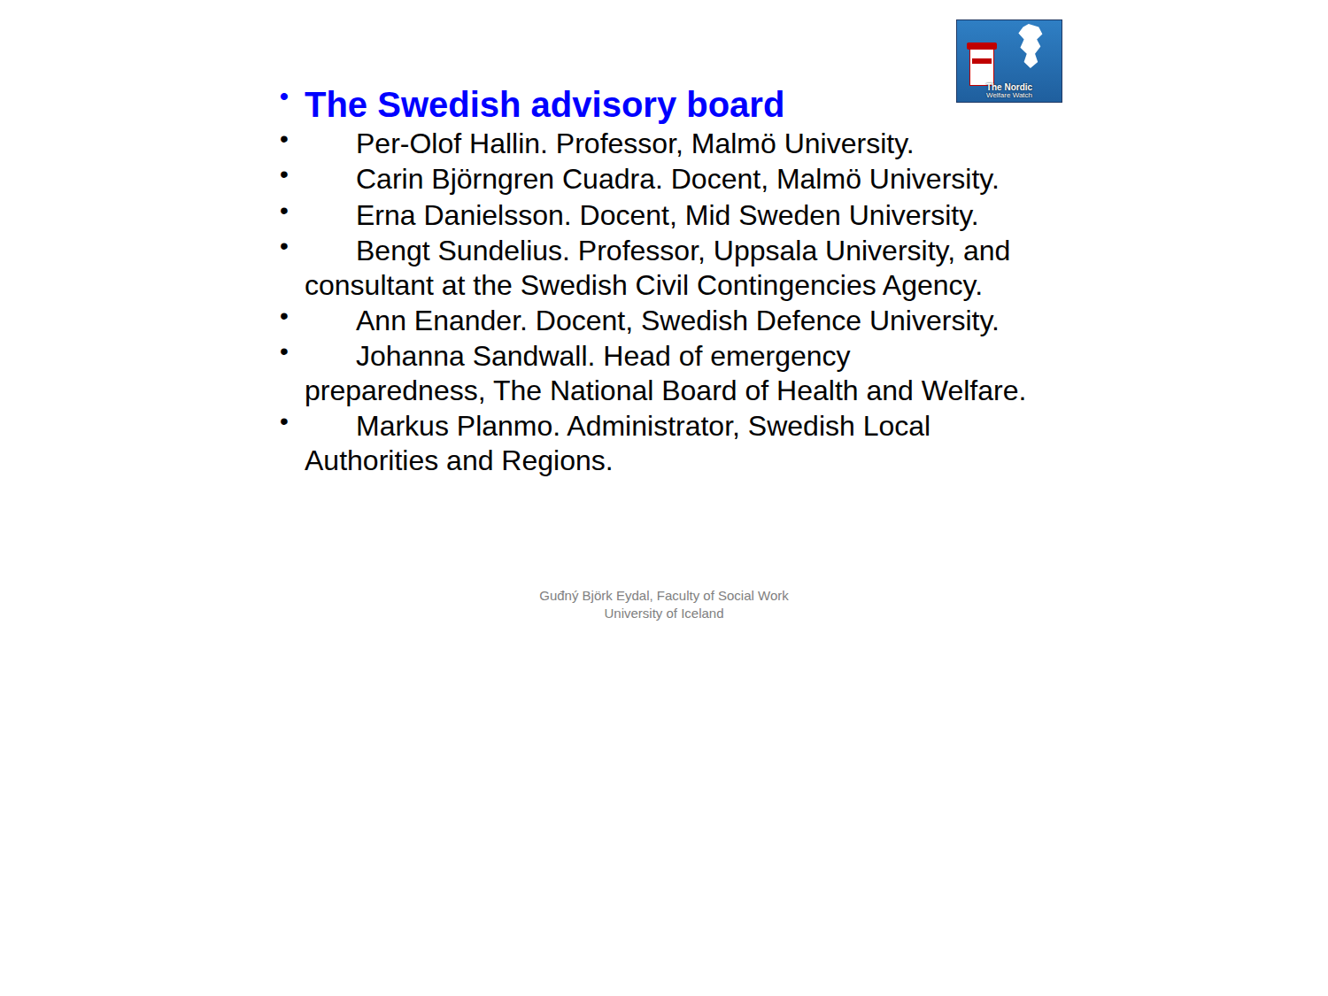The NordicWelfare Watch
The Swedish advisory board
Per-Olof Hallin. Professor, Malmö University.
Carin Björngren Cuadra. Docent, Malmö University.
Erna Danielsson. Docent, Mid Sweden University.
Bengt Sundelius. Professor, Uppsala University, and consultant at the Swedish Civil Contingencies Agency.
Ann Enander. Docent, Swedish Defence University.
Johanna Sandwall. Head of emergency preparedness, The National Board of Health and Welfare.
Markus Planmo. Administrator, Swedish Local Authorities and Regions.
Guđný Björk Eydal, Faculty of Social Work
University of Iceland